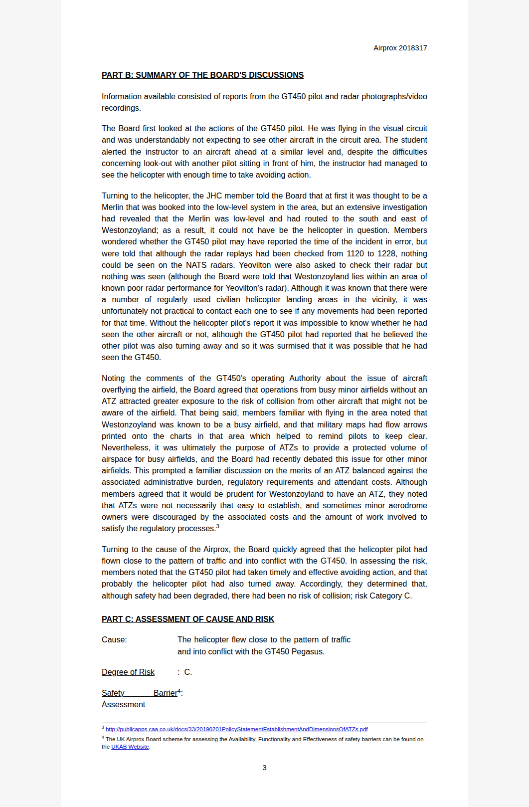Airprox 2018317
PART B: SUMMARY OF THE BOARD'S DISCUSSIONS
Information available consisted of reports from the GT450 pilot and radar photographs/video recordings.
The Board first looked at the actions of the GT450 pilot. He was flying in the visual circuit and was understandably not expecting to see other aircraft in the circuit area. The student alerted the instructor to an aircraft ahead at a similar level and, despite the difficulties concerning look-out with another pilot sitting in front of him, the instructor had managed to see the helicopter with enough time to take avoiding action.
Turning to the helicopter, the JHC member told the Board that at first it was thought to be a Merlin that was booked into the low-level system in the area, but an extensive investigation had revealed that the Merlin was low-level and had routed to the south and east of Westonzoyland; as a result, it could not have be the helicopter in question. Members wondered whether the GT450 pilot may have reported the time of the incident in error, but were told that although the radar replays had been checked from 1120 to 1228, nothing could be seen on the NATS radars. Yeovilton were also asked to check their radar but nothing was seen (although the Board were told that Westonzoyland lies within an area of known poor radar performance for Yeovilton's radar). Although it was known that there were a number of regularly used civilian helicopter landing areas in the vicinity, it was unfortunately not practical to contact each one to see if any movements had been reported for that time. Without the helicopter pilot's report it was impossible to know whether he had seen the other aircraft or not, although the GT450 pilot had reported that he believed the other pilot was also turning away and so it was surmised that it was possible that he had seen the GT450.
Noting the comments of the GT450's operating Authority about the issue of aircraft overflying the airfield, the Board agreed that operations from busy minor airfields without an ATZ attracted greater exposure to the risk of collision from other aircraft that might not be aware of the airfield. That being said, members familiar with flying in the area noted that Westonzoyland was known to be a busy airfield, and that military maps had flow arrows printed onto the charts in that area which helped to remind pilots to keep clear. Nevertheless, it was ultimately the purpose of ATZs to provide a protected volume of airspace for busy airfields, and the Board had recently debated this issue for other minor airfields. This prompted a familiar discussion on the merits of an ATZ balanced against the associated administrative burden, regulatory requirements and attendant costs. Although members agreed that it would be prudent for Westonzoyland to have an ATZ, they noted that ATZs were not necessarily that easy to establish, and sometimes minor aerodrome owners were discouraged by the associated costs and the amount of work involved to satisfy the regulatory processes.3
Turning to the cause of the Airprox, the Board quickly agreed that the helicopter pilot had flown close to the pattern of traffic and into conflict with the GT450. In assessing the risk, members noted that the GT450 pilot had taken timely and effective avoiding action, and that probably the helicopter pilot had also turned away. Accordingly, they determined that, although safety had been degraded, there had been no risk of collision; risk Category C.
PART C: ASSESSMENT OF CAUSE AND RISK
Cause: The helicopter flew close to the pattern of traffic and into conflict with the GT450 Pegasus.
Degree of Risk: C.
Safety Barrier Assessment 4:
3 http://publicapps.caa.co.uk/docs/33/20190201PolicyStatementEstablishmentAndDimensionsOfATZs.pdf
4 The UK Airprox Board scheme for assessing the Availability, Functionality and Effectiveness of safety barriers can be found on the UKAB Website.
3